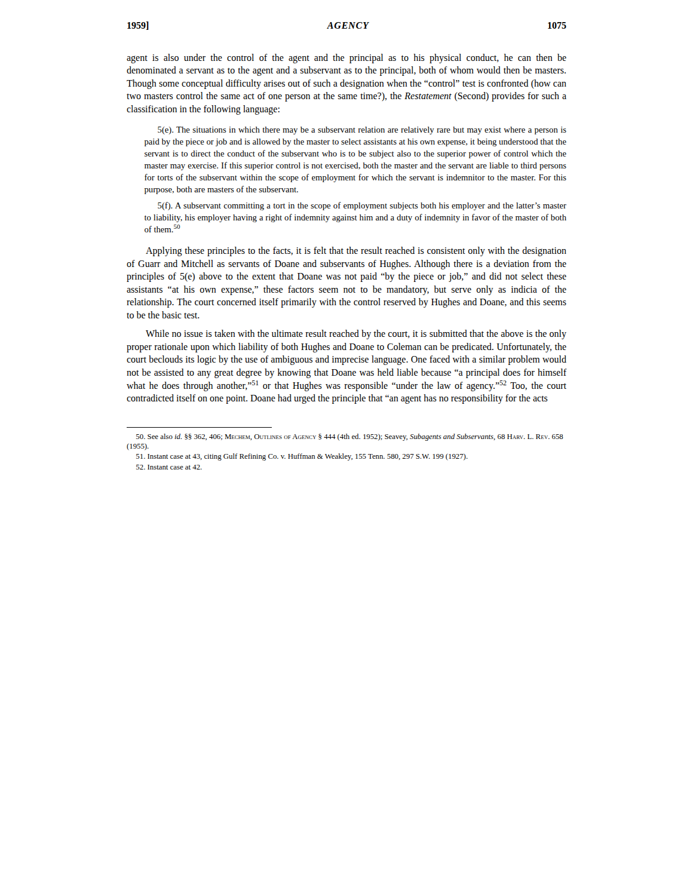1959] AGENCY 1075
agent is also under the control of the agent and the principal as to his physical conduct, he can then be denominated a servant as to the agent and a subservant as to the principal, both of whom would then be masters. Though some conceptual difficulty arises out of such a designation when the “control” test is confronted (how can two masters control the same act of one person at the same time?), the Restatement (Second) provides for such a classification in the following language:
5(e). The situations in which there may be a subservant relation are relatively rare but may exist where a person is paid by the piece or job and is allowed by the master to select assistants at his own expense, it being understood that the servant is to direct the conduct of the subservant who is to be subject also to the superior power of control which the master may exercise. If this superior control is not exercised, both the master and the servant are liable to third persons for torts of the subservant within the scope of employment for which the servant is indemnitor to the master. For this purpose, both are masters of the subservant.
5(f). A subservant committing a tort in the scope of employment subjects both his employer and the latter’s master to liability, his employer having a right of indemnity against him and a duty of indemnity in favor of the master of both of them.50
Applying these principles to the facts, it is felt that the result reached is consistent only with the designation of Guarr and Mitchell as servants of Doane and subservants of Hughes. Although there is a deviation from the principles of 5(e) above to the extent that Doane was not paid “by the piece or job,” and did not select these assistants “at his own expense,” these factors seem not to be mandatory, but serve only as indicia of the relationship. The court concerned itself primarily with the control reserved by Hughes and Doane, and this seems to be the basic test.
While no issue is taken with the ultimate result reached by the court, it is submitted that the above is the only proper rationale upon which liability of both Hughes and Doane to Coleman can be predicated. Unfortunately, the court beclouds its logic by the use of ambiguous and imprecise language. One faced with a similar problem would not be assisted to any great degree by knowing that Doane was held liable because “a principal does for himself what he does through another,”51 or that Hughes was responsible “under the law of agency.”52 Too, the court contradicted itself on one point. Doane had urged the principle that “an agent has no responsibility for the acts
50. See also id. §§ 362, 406; Mechem, Outlines of Agency § 444 (4th ed. 1952); Seavey, Subagents and Subservants, 68 Harv. L. Rev. 658 (1955).
51. Instant case at 43, citing Gulf Refining Co. v. Huffman & Weakley, 155 Tenn. 580, 297 S.W. 199 (1927).
52. Instant case at 42.